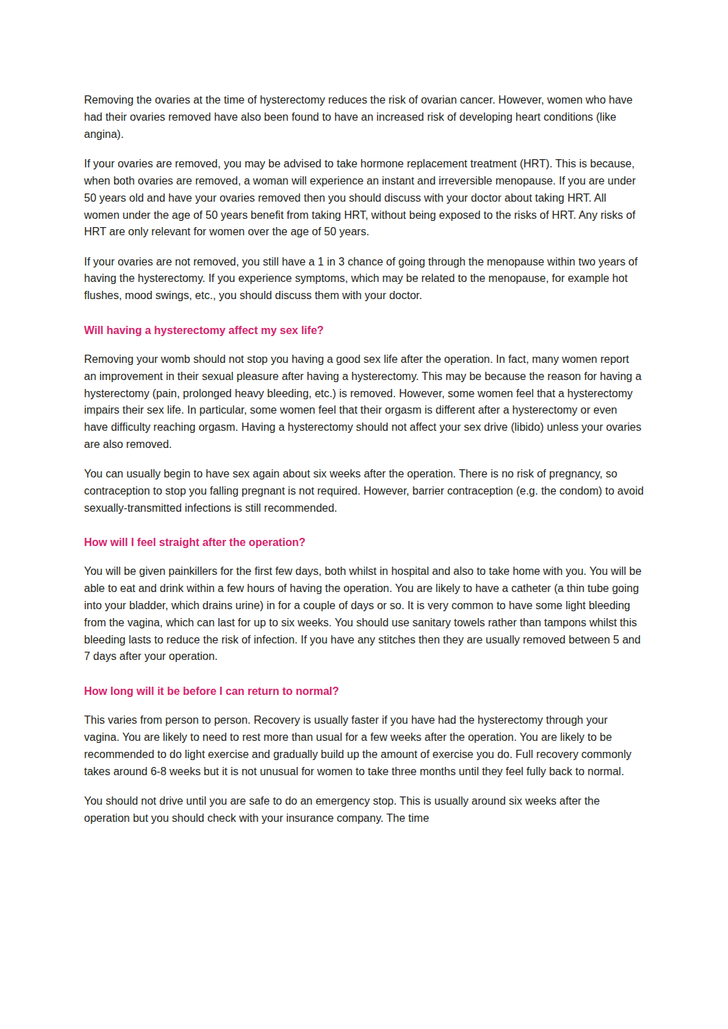Removing the ovaries at the time of hysterectomy reduces the risk of ovarian cancer. However, women who have had their ovaries removed have also been found to have an increased risk of developing heart conditions (like angina).
If your ovaries are removed, you may be advised to take hormone replacement treatment (HRT). This is because, when both ovaries are removed, a woman will experience an instant and irreversible menopause. If you are under 50 years old and have your ovaries removed then you should discuss with your doctor about taking HRT. All women under the age of 50 years benefit from taking HRT, without being exposed to the risks of HRT. Any risks of HRT are only relevant for women over the age of 50 years.
If your ovaries are not removed, you still have a 1 in 3 chance of going through the menopause within two years of having the hysterectomy. If you experience symptoms, which may be related to the menopause, for example hot flushes, mood swings, etc., you should discuss them with your doctor.
Will having a hysterectomy affect my sex life?
Removing your womb should not stop you having a good sex life after the operation. In fact, many women report an improvement in their sexual pleasure after having a hysterectomy. This may be because the reason for having a hysterectomy (pain, prolonged heavy bleeding, etc.) is removed. However, some women feel that a hysterectomy impairs their sex life. In particular, some women feel that their orgasm is different after a hysterectomy or even have difficulty reaching orgasm. Having a hysterectomy should not affect your sex drive (libido) unless your ovaries are also removed.
You can usually begin to have sex again about six weeks after the operation. There is no risk of pregnancy, so contraception to stop you falling pregnant is not required. However, barrier contraception (e.g. the condom) to avoid sexually-transmitted infections is still recommended.
How will I feel straight after the operation?
You will be given painkillers for the first few days, both whilst in hospital and also to take home with you. You will be able to eat and drink within a few hours of having the operation. You are likely to have a catheter (a thin tube going into your bladder, which drains urine) in for a couple of days or so. It is very common to have some light bleeding from the vagina, which can last for up to six weeks. You should use sanitary towels rather than tampons whilst this bleeding lasts to reduce the risk of infection. If you have any stitches then they are usually removed between 5 and 7 days after your operation.
How long will it be before I can return to normal?
This varies from person to person. Recovery is usually faster if you have had the hysterectomy through your vagina. You are likely to need to rest more than usual for a few weeks after the operation. You are likely to be recommended to do light exercise and gradually build up the amount of exercise you do. Full recovery commonly takes around 6-8 weeks but it is not unusual for women to take three months until they feel fully back to normal.
You should not drive until you are safe to do an emergency stop. This is usually around six weeks after the operation but you should check with your insurance company. The time